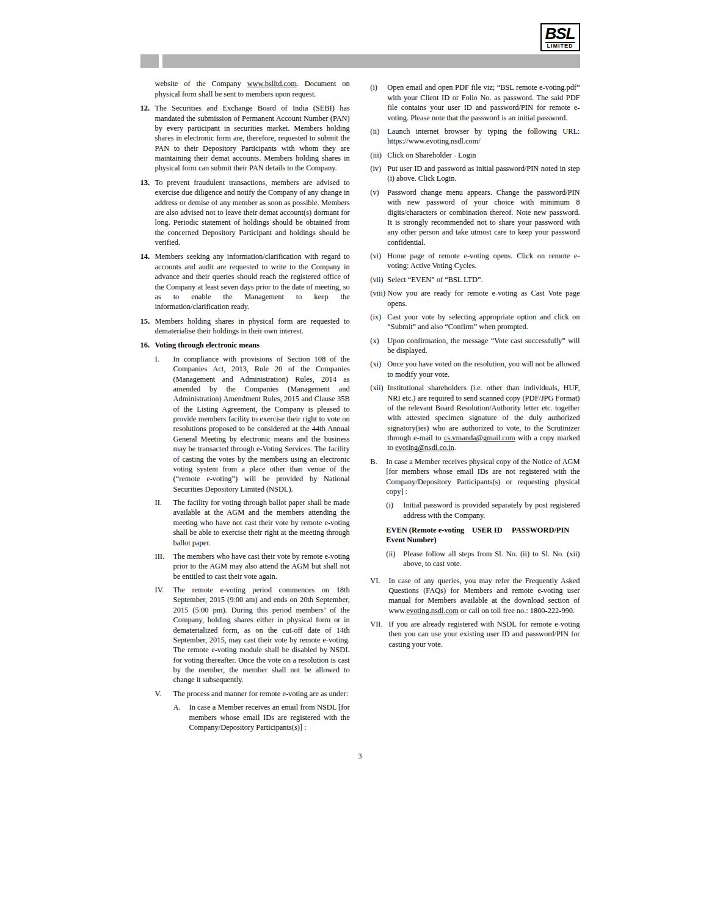BSL
LIMITED
website of the Company www.bslltd.com. Document on physical form shall be sent to members upon request.
12. The Securities and Exchange Board of India (SEBI) has mandated the submission of Permanent Account Number (PAN) by every participant in securities market. Members holding shares in electronic form are, therefore, requested to submit the PAN to their Depository Participants with whom they are maintaining their demat accounts. Members holding shares in physical form can submit their PAN details to the Company.
13. To prevent fraudulent transactions, members are advised to exercise due diligence and notify the Company of any change in address or demise of any member as soon as possible. Members are also advised not to leave their demat account(s) dormant for long. Periodic statement of holdings should be obtained from the concerned Depository Participant and holdings should be verified.
14. Members seeking any information/clarification with regard to accounts and audit are requested to write to the Company in advance and their queries should reach the registered office of the Company at least seven days prior to the date of meeting, so as to enable the Management to keep the information/clarification ready.
15. Members holding shares in physical form are requested to dematerialise their holdings in their own interest.
16. Voting through electronic means
I. In compliance with provisions of Section 108 of the Companies Act, 2013, Rule 20 of the Companies (Management and Administration) Rules, 2014 as amended by the Companies (Management and Administration) Amendment Rules, 2015 and Clause 35B of the Listing Agreement, the Company is pleased to provide members facility to exercise their right to vote on resolutions proposed to be considered at the 44th Annual General Meeting by electronic means and the business may be transacted through e-Voting Services. The facility of casting the votes by the members using an electronic voting system from a place other than venue of the (“remote e-voting”) will be provided by National Securities Depository Limited (NSDL).
II. The facility for voting through ballot paper shall be made available at the AGM and the members attending the meeting who have not cast their vote by remote e-voting shall be able to exercise their right at the meeting through ballot paper.
III. The members who have cast their vote by remote e-voting prior to the AGM may also attend the AGM but shall not be entitled to cast their vote again.
IV. The remote e-voting period commences on 18th September, 2015 (9:00 am) and ends on 20th September, 2015 (5:00 pm). During this period members’ of the Company, holding shares either in physical form or in dematerialized form, as on the cut-off date of 14th September, 2015, may cast their vote by remote e-voting. The remote e-voting module shall be disabled by NSDL for voting thereafter. Once the vote on a resolution is cast by the member, the member shall not be allowed to change it subsequently.
V. The process and manner for remote e-voting are as under:
A. In case a Member receives an email from NSDL [for members whose email IDs are registered with the Company/Depository Participants(s)] :
(i) Open email and open PDF file viz; “BSL remote e-voting.pdf” with your Client ID or Folio No. as password. The said PDF file contains your user ID and password/PIN for remote e-voting. Please note that the password is an initial password.
(ii) Launch internet browser by typing the following URL: https://www.evoting.nsdl.com/
(iii) Click on Shareholder - Login
(iv) Put user ID and password as initial password/PIN noted in step (i) above. Click Login.
(v) Password change menu appears. Change the password/PIN with new password of your choice with minimum 8 digits/characters or combination thereof. Note new password. It is strongly recommended not to share your password with any other person and take utmost care to keep your password confidential.
(vi) Home page of remote e-voting opens. Click on remote e-voting: Active Voting Cycles.
(vii) Select “EVEN” of “BSL LTD”.
(viii) Now you are ready for remote e-voting as Cast Vote page opens.
(ix) Cast your vote by selecting appropriate option and click on “Submit” and also “Confirm” when prompted.
(x) Upon confirmation, the message “Vote cast successfully” will be displayed.
(xi) Once you have voted on the resolution, you will not be allowed to modify your vote.
(xii) Institutional shareholders (i.e. other than individuals, HUF, NRI etc.) are required to send scanned copy (PDF/JPG Format) of the relevant Board Resolution/Authority letter etc. together with attested specimen signature of the duly authorized signatory(ies) who are authorized to vote, to the Scrutinizer through e-mail to cs.vmanda@gmail.com with a copy marked to evoting@nsdl.co.in.
B. In case a Member receives physical copy of the Notice of AGM [for members whose email IDs are not registered with the Company/Depository Participants(s) or requesting physical copy] :
(i) Initial password is provided separately by post registered address with the Company.
EVEN (Remote e-voting USER ID PASSWORD/PIN
Event Number)
(ii) Please follow all steps from Sl. No. (ii) to Sl. No. (xii) above, to cast vote.
VI. In case of any queries, you may refer the Frequently Asked Questions (FAQs) for Members and remote e-voting user manual for Members available at the download section of www.evoting.nsdl.com or call on toll free no.: 1800-222-990.
VII. If you are already registered with NSDL for remote e-voting then you can use your existing user ID and password/PIN for casting your vote.
3